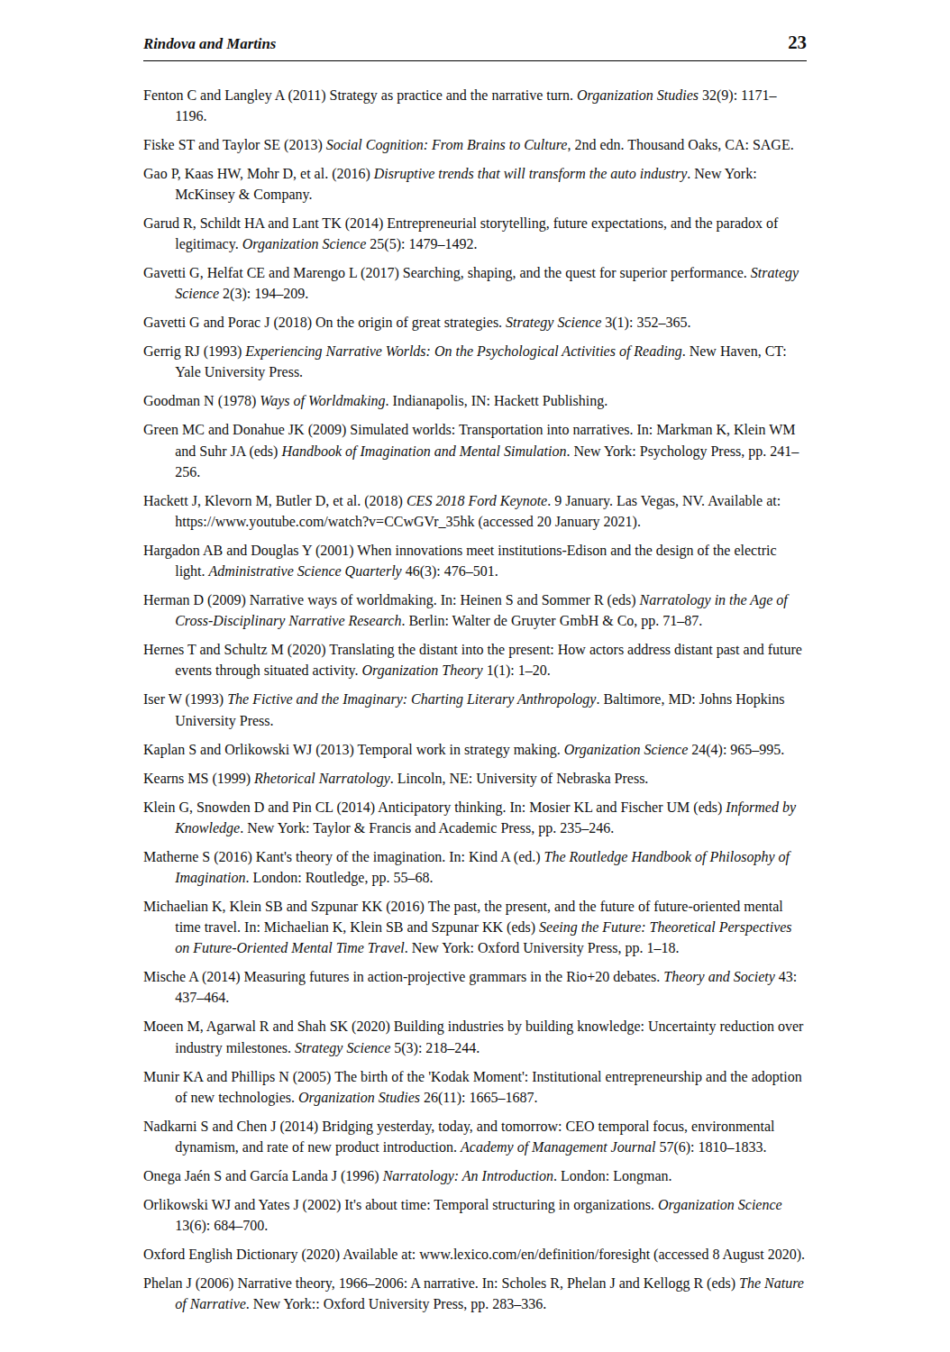Rindova and Martins 23
Fenton C and Langley A (2011) Strategy as practice and the narrative turn. Organization Studies 32(9): 1171–1196.
Fiske ST and Taylor SE (2013) Social Cognition: From Brains to Culture, 2nd edn. Thousand Oaks, CA: SAGE.
Gao P, Kaas HW, Mohr D, et al. (2016) Disruptive trends that will transform the auto industry. New York: McKinsey & Company.
Garud R, Schildt HA and Lant TK (2014) Entrepreneurial storytelling, future expectations, and the paradox of legitimacy. Organization Science 25(5): 1479–1492.
Gavetti G, Helfat CE and Marengo L (2017) Searching, shaping, and the quest for superior performance. Strategy Science 2(3): 194–209.
Gavetti G and Porac J (2018) On the origin of great strategies. Strategy Science 3(1): 352–365.
Gerrig RJ (1993) Experiencing Narrative Worlds: On the Psychological Activities of Reading. New Haven, CT: Yale University Press.
Goodman N (1978) Ways of Worldmaking. Indianapolis, IN: Hackett Publishing.
Green MC and Donahue JK (2009) Simulated worlds: Transportation into narratives. In: Markman K, Klein WM and Suhr JA (eds) Handbook of Imagination and Mental Simulation. New York: Psychology Press, pp. 241–256.
Hackett J, Klevorn M, Butler D, et al. (2018) CES 2018 Ford Keynote. 9 January. Las Vegas, NV. Available at: https://www.youtube.com/watch?v=CCwGVr_35hk (accessed 20 January 2021).
Hargadon AB and Douglas Y (2001) When innovations meet institutions-Edison and the design of the electric light. Administrative Science Quarterly 46(3): 476–501.
Herman D (2009) Narrative ways of worldmaking. In: Heinen S and Sommer R (eds) Narratology in the Age of Cross-Disciplinary Narrative Research. Berlin: Walter de Gruyter GmbH & Co, pp. 71–87.
Hernes T and Schultz M (2020) Translating the distant into the present: How actors address distant past and future events through situated activity. Organization Theory 1(1): 1–20.
Iser W (1993) The Fictive and the Imaginary: Charting Literary Anthropology. Baltimore, MD: Johns Hopkins University Press.
Kaplan S and Orlikowski WJ (2013) Temporal work in strategy making. Organization Science 24(4): 965–995.
Kearns MS (1999) Rhetorical Narratology. Lincoln, NE: University of Nebraska Press.
Klein G, Snowden D and Pin CL (2014) Anticipatory thinking. In: Mosier KL and Fischer UM (eds) Informed by Knowledge. New York: Taylor & Francis and Academic Press, pp. 235–246.
Matherne S (2016) Kant's theory of the imagination. In: Kind A (ed.) The Routledge Handbook of Philosophy of Imagination. London: Routledge, pp. 55–68.
Michaelian K, Klein SB and Szpunar KK (2016) The past, the present, and the future of future-oriented mental time travel. In: Michaelian K, Klein SB and Szpunar KK (eds) Seeing the Future: Theoretical Perspectives on Future-Oriented Mental Time Travel. New York: Oxford University Press, pp. 1–18.
Mische A (2014) Measuring futures in action-projective grammars in the Rio+20 debates. Theory and Society 43: 437–464.
Moeen M, Agarwal R and Shah SK (2020) Building industries by building knowledge: Uncertainty reduction over industry milestones. Strategy Science 5(3): 218–244.
Munir KA and Phillips N (2005) The birth of the 'Kodak Moment': Institutional entrepreneurship and the adoption of new technologies. Organization Studies 26(11): 1665–1687.
Nadkarni S and Chen J (2014) Bridging yesterday, today, and tomorrow: CEO temporal focus, environmental dynamism, and rate of new product introduction. Academy of Management Journal 57(6): 1810–1833.
Onega Jaén S and García Landa J (1996) Narratology: An Introduction. London: Longman.
Orlikowski WJ and Yates J (2002) It's about time: Temporal structuring in organizations. Organization Science 13(6): 684–700.
Oxford English Dictionary (2020) Available at: www.lexico.com/en/definition/foresight (accessed 8 August 2020).
Phelan J (2006) Narrative theory, 1966–2006: A narrative. In: Scholes R, Phelan J and Kellogg R (eds) The Nature of Narrative. New York:: Oxford University Press, pp. 283–336.